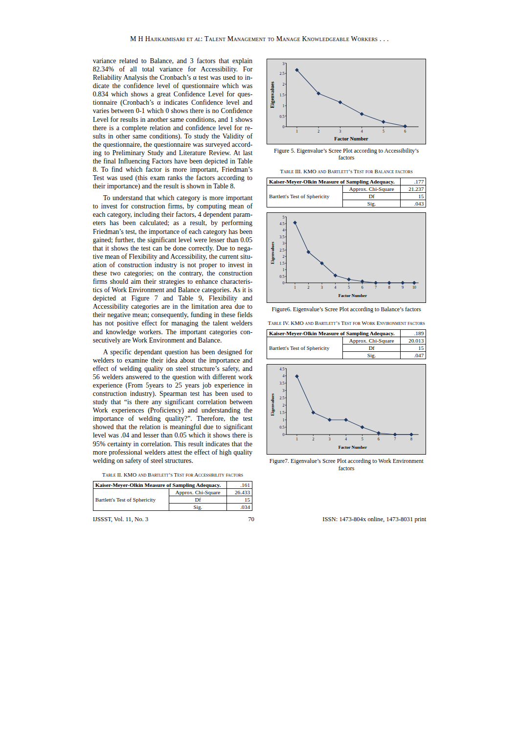M H Hajikaimisari et al: Talent Management to Manage Knowledgeable Workers . . .
variance related to Balance, and 3 factors that explain 82.34% of all total variance for Accessibility. For Reliability Analysis the Cronbach’s α test was used to indicate the confidence level of questionnaire which was 0.834 which shows a great Confidence Level for questionnaire (Cronbach’s α indicates Confidence level and varies between 0-1 which 0 shows there is no Confidence Level for results in another same conditions, and 1 shows there is a complete relation and confidence level for results in other same conditions). To study the Validity of the questionnaire, the questionnaire was surveyed according to Preliminary Study and Literature Review. At last the final Influencing Factors have been depicted in Table 8. To find which factor is more important, Friedman’s Test was used (this exam ranks the factors according to their importance) and the result is shown in Table 8.
To understand that which category is more important to invest for construction firms, by computing mean of each category, including their factors, 4 dependent parameters has been calculated; as a result, by performing Friedman’s test, the importance of each category has been gained; further, the significant level were lesser than 0.05 that it shows the test can be done correctly. Due to negative mean of Flexibility and Accessibility, the current situation of construction industry is not proper to invest in these two categories; on the contrary, the construction firms should aim their strategies to enhance characteristics of Work Environment and Balance categories. As it is depicted at Figure 7 and Table 9, Flexibility and Accessibility categories are in the limitation area due to their negative mean; consequently, funding in these fields has not positive effect for managing the talent welders and knowledge workers. The important categories consecutively are Work Environment and Balance.
A specific dependant question has been designed for welders to examine their idea about the importance and effect of welding quality on steel structure’s safety, and 56 welders answered to the question with different work experience (From 5years to 25 years job experience in construction industry). Spearman test has been used to study that “is there any significant correlation between Work experiences (Proficiency) and understanding the importance of welding quality?”. Therefore, the test showed that the relation is meaningful due to significant level was .04 and lesser than 0.05 which it shows there is 95% certainty in correlation. This result indicates that the more professional welders attest the effect of high quality welding on safety of steel structures.
Table II. KMO and Bartlett’s Test for Accessibility factors
| Kaiser-Meyer-Olkin Measure of Sampling Adequacy. | .161 |
| Bartlett's Test of Sphericity | Approx. Chi-Square | 26.433 |
| Df | 15 |
| Sig. | .034 |
0 0.5 1 1.5 2 2.5 3 1 2 3 4 5 6 Eigenvalues Factor Number
Figure 5. Eigenvalue’s Scree Plot according to Accessibility’s factors
Table III. KMO and Bartlett’s Test for Balance factors
| Kaiser-Meyer-Olkin Measure of Sampling Adequacy. | .177 |
| Bartlett's Test of Sphericity | Approx. Chi-Square | 21.237 |
| Df | 15 |
| Sig. | .043 |
0 0.5 1 1.5 2 2.5 3 3.5 4 4.5 5 1 2 3 4 5 6 7 8 9 10 Eigenvalues Factor Number
Figure6. Eigenvalue’s Scree Plot according to Balance’s factors
Table IV. KMO and Bartlett’s Test for Work Environment factors
| Kaiser-Meyer-Olkin Measure of Sampling Adequacy. | .189 |
| Bartlett's Test of Sphericity | Approx. Chi-Square | 20.013 |
| Df | 15 |
| Sig. | .047 |
0 0.5 1 1.5 2 2.5 3 3.5 4 4.5 1 2 3 4 5 6 7 8 Eigenvalues Factor Number
Figure7. Eigenvalue’s Scree Plot according to Work Environment factors
IJSSST, Vol. 11, No. 3
70
ISSN: 1473-804x online, 1473-8031 print